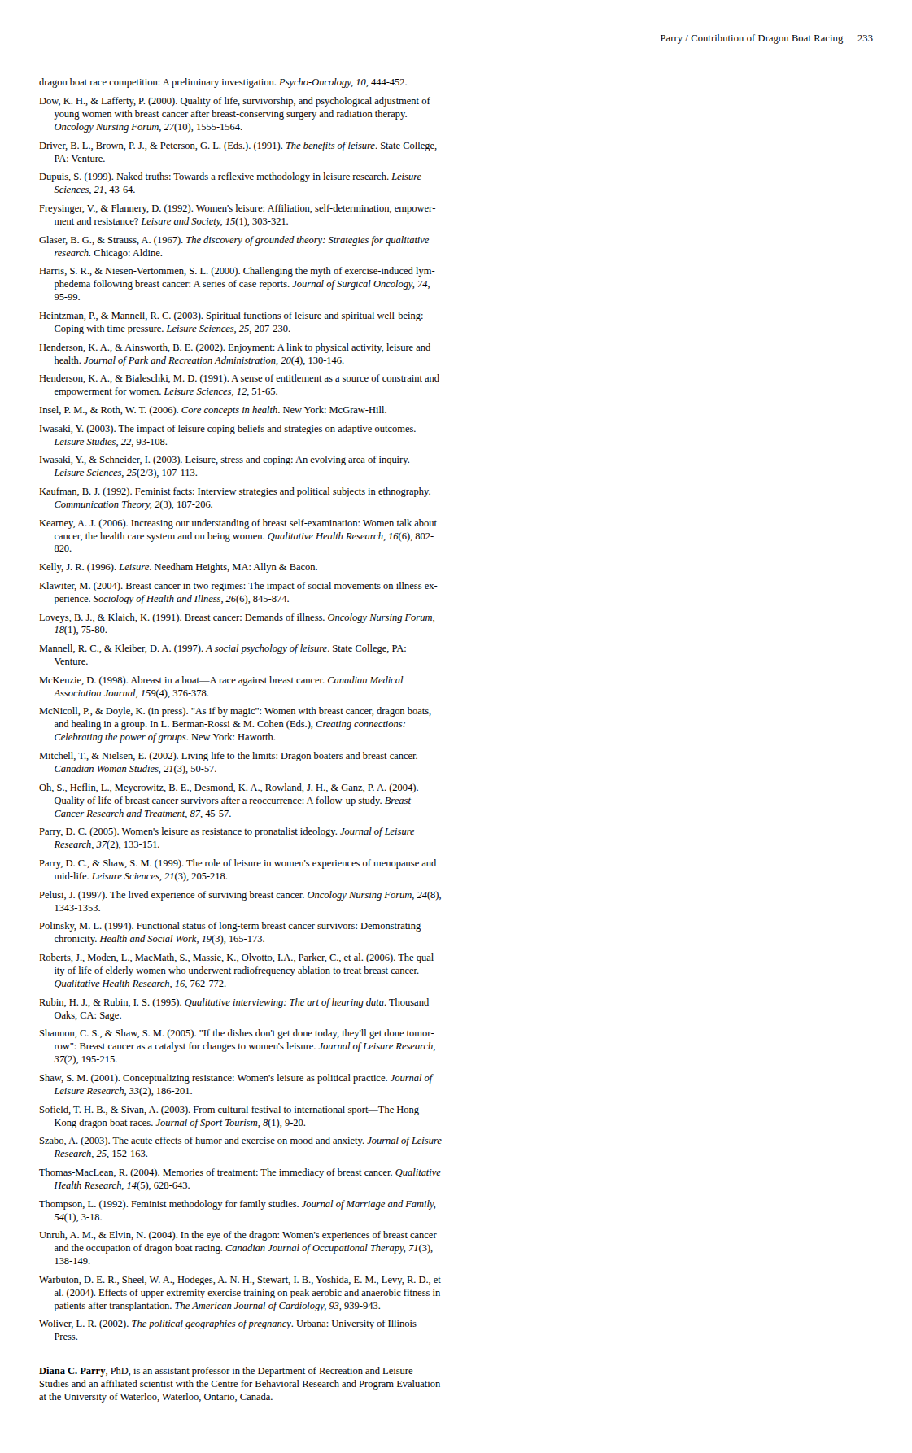Parry / Contribution of Dragon Boat Racing 233
dragon boat race competition: A preliminary investigation. Psycho-Oncology, 10, 444-452.
Dow, K. H., & Lafferty, P. (2000). Quality of life, survivorship, and psychological adjustment of young women with breast cancer after breast-conserving surgery and radiation therapy. Oncology Nursing Forum, 27(10), 1555-1564.
Driver, B. L., Brown, P. J., & Peterson, G. L. (Eds.). (1991). The benefits of leisure. State College, PA: Venture.
Dupuis, S. (1999). Naked truths: Towards a reflexive methodology in leisure research. Leisure Sciences, 21, 43-64.
Freysinger, V., & Flannery, D. (1992). Women's leisure: Affiliation, self-determination, empowerment and resistance? Leisure and Society, 15(1), 303-321.
Glaser, B. G., & Strauss, A. (1967). The discovery of grounded theory: Strategies for qualitative research. Chicago: Aldine.
Harris, S. R., & Niesen-Vertommen, S. L. (2000). Challenging the myth of exercise-induced lymphedema following breast cancer: A series of case reports. Journal of Surgical Oncology, 74, 95-99.
Heintzman, P., & Mannell, R. C. (2003). Spiritual functions of leisure and spiritual well-being: Coping with time pressure. Leisure Sciences, 25, 207-230.
Henderson, K. A., & Ainsworth, B. E. (2002). Enjoyment: A link to physical activity, leisure and health. Journal of Park and Recreation Administration, 20(4), 130-146.
Henderson, K. A., & Bialeschki, M. D. (1991). A sense of entitlement as a source of constraint and empowerment for women. Leisure Sciences, 12, 51-65.
Insel, P. M., & Roth, W. T. (2006). Core concepts in health. New York: McGraw-Hill.
Iwasaki, Y. (2003). The impact of leisure coping beliefs and strategies on adaptive outcomes. Leisure Studies, 22, 93-108.
Iwasaki, Y., & Schneider, I. (2003). Leisure, stress and coping: An evolving area of inquiry. Leisure Sciences, 25(2/3), 107-113.
Kaufman, B. J. (1992). Feminist facts: Interview strategies and political subjects in ethnography. Communication Theory, 2(3), 187-206.
Kearney, A. J. (2006). Increasing our understanding of breast self-examination: Women talk about cancer, the health care system and on being women. Qualitative Health Research, 16(6), 802-820.
Kelly, J. R. (1996). Leisure. Needham Heights, MA: Allyn & Bacon.
Klawiter, M. (2004). Breast cancer in two regimes: The impact of social movements on illness experience. Sociology of Health and Illness, 26(6), 845-874.
Loveys, B. J., & Klaich, K. (1991). Breast cancer: Demands of illness. Oncology Nursing Forum, 18(1), 75-80.
Mannell, R. C., & Kleiber, D. A. (1997). A social psychology of leisure. State College, PA: Venture.
McKenzie, D. (1998). Abreast in a boat—A race against breast cancer. Canadian Medical Association Journal, 159(4), 376-378.
McNicoll, P., & Doyle, K. (in press). "As if by magic": Women with breast cancer, dragon boats, and healing in a group. In L. Berman-Rossi & M. Cohen (Eds.), Creating connections: Celebrating the power of groups. New York: Haworth.
Mitchell, T., & Nielsen, E. (2002). Living life to the limits: Dragon boaters and breast cancer. Canadian Woman Studies, 21(3), 50-57.
Oh, S., Heflin, L., Meyerowitz, B. E., Desmond, K. A., Rowland, J. H., & Ganz, P. A. (2004). Quality of life of breast cancer survivors after a reoccurrence: A follow-up study. Breast Cancer Research and Treatment, 87, 45-57.
Parry, D. C. (2005). Women's leisure as resistance to pronatalist ideology. Journal of Leisure Research, 37(2), 133-151.
Parry, D. C., & Shaw, S. M. (1999). The role of leisure in women's experiences of menopause and mid-life. Leisure Sciences, 21(3), 205-218.
Pelusi, J. (1997). The lived experience of surviving breast cancer. Oncology Nursing Forum, 24(8), 1343-1353.
Polinsky, M. L. (1994). Functional status of long-term breast cancer survivors: Demonstrating chronicity. Health and Social Work, 19(3), 165-173.
Roberts, J., Moden, L., MacMath, S., Massie, K., Olvotto, I.A., Parker, C., et al. (2006). The quality of life of elderly women who underwent radiofrequency ablation to treat breast cancer. Qualitative Health Research, 16, 762-772.
Rubin, H. J., & Rubin, I. S. (1995). Qualitative interviewing: The art of hearing data. Thousand Oaks, CA: Sage.
Shannon, C. S., & Shaw, S. M. (2005). "If the dishes don't get done today, they'll get done tomorrow": Breast cancer as a catalyst for changes to women's leisure. Journal of Leisure Research, 37(2), 195-215.
Shaw, S. M. (2001). Conceptualizing resistance: Women's leisure as political practice. Journal of Leisure Research, 33(2), 186-201.
Sofield, T. H. B., & Sivan, A. (2003). From cultural festival to international sport—The Hong Kong dragon boat races. Journal of Sport Tourism, 8(1), 9-20.
Szabo, A. (2003). The acute effects of humor and exercise on mood and anxiety. Journal of Leisure Research, 25, 152-163.
Thomas-MacLean, R. (2004). Memories of treatment: The immediacy of breast cancer. Qualitative Health Research, 14(5), 628-643.
Thompson, L. (1992). Feminist methodology for family studies. Journal of Marriage and Family, 54(1), 3-18.
Unruh, A. M., & Elvin, N. (2004). In the eye of the dragon: Women's experiences of breast cancer and the occupation of dragon boat racing. Canadian Journal of Occupational Therapy, 71(3), 138-149.
Warbuton, D. E. R., Sheel, W. A., Hodeges, A. N. H., Stewart, I. B., Yoshida, E. M., Levy, R. D., et al. (2004). Effects of upper extremity exercise training on peak aerobic and anaerobic fitness in patients after transplantation. The American Journal of Cardiology, 93, 939-943.
Woliver, L. R. (2002). The political geographies of pregnancy. Urbana: University of Illinois Press.
Diana C. Parry, PhD, is an assistant professor in the Department of Recreation and Leisure Studies and an affiliated scientist with the Centre for Behavioral Research and Program Evaluation at the University of Waterloo, Waterloo, Ontario, Canada.